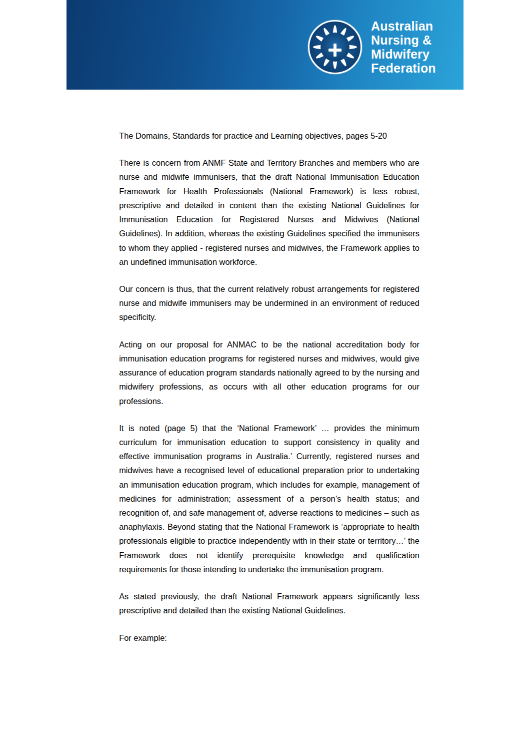Australian
Nursing &
Midwifery
Federation
The Domains, Standards for practice and Learning objectives, pages 5-20
There is concern from ANMF State and Territory Branches and members who are nurse and midwife immunisers, that the draft National Immunisation Education Framework for Health Professionals (National Framework) is less robust, prescriptive and detailed in content than the existing National Guidelines for Immunisation Education for Registered Nurses and Midwives (National Guidelines). In addition, whereas the existing Guidelines specified the immunisers to whom they applied - registered nurses and midwives, the Framework applies to an undefined immunisation workforce.
Our concern is thus, that the current relatively robust arrangements for registered nurse and midwife immunisers may be undermined in an environment of reduced specificity.
Acting on our proposal for ANMAC to be the national accreditation body for immunisation education programs for registered nurses and midwives, would give assurance of education program standards nationally agreed to by the nursing and midwifery professions, as occurs with all other education programs for our professions.
It is noted (page 5) that the ‘National Framework’ … provides the minimum curriculum for immunisation education to support consistency in quality and effective immunisation programs in Australia.’ Currently, registered nurses and midwives have a recognised level of educational preparation prior to undertaking an immunisation education program, which includes for example, management of medicines for administration; assessment of a person’s health status; and recognition of, and safe management of, adverse reactions to medicines – such as anaphylaxis. Beyond stating that the National Framework is ‘appropriate to health professionals eligible to practice independently with in their state or territory…’ the Framework does not identify prerequisite knowledge and qualification requirements for those intending to undertake the immunisation program.
As stated previously, the draft National Framework appears significantly less prescriptive and detailed than the existing National Guidelines.
For example: